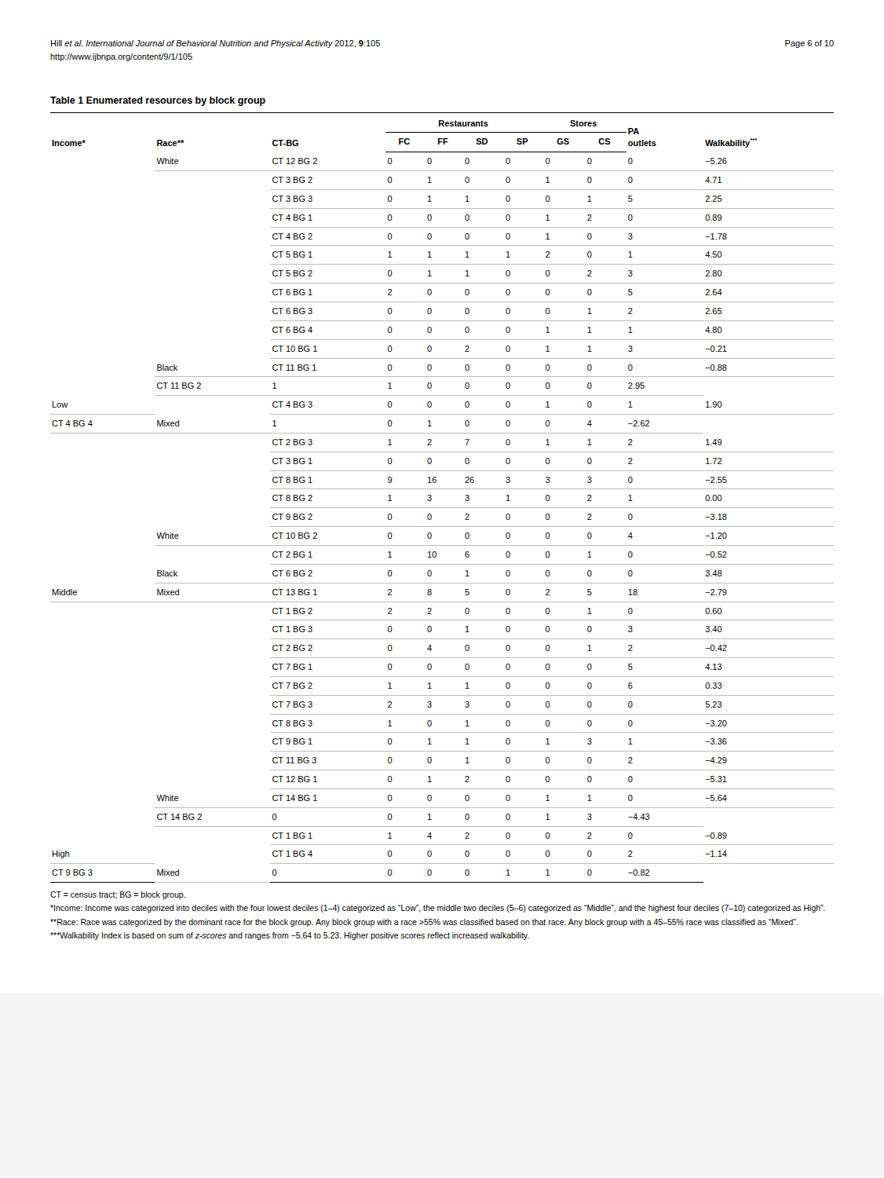Hill et al. International Journal of Behavioral Nutrition and Physical Activity 2012, 9:105
http://www.ijbnpa.org/content/9/1/105
Page 6 of 10
Table 1 Enumerated resources by block group
| Income* | Race** | CT-BG | Restaurants | Stores | PA outlets | Walkability *** |
| --- | --- | --- | --- | --- | --- | --- |
| FC | FF | SD | SP | GS | CS |
| Low | White | CT 12 BG 2 | 0 | 0 | 0 | 0 | 0 | 0 | 0 | −5.26 |
| Black | CT 3 BG 2 | 0 | 1 | 0 | 0 | 1 | 0 | 0 | 4.71 |
| CT 3 BG 3 | 0 | 1 | 1 | 0 | 0 | 1 | 5 | 2.25 |
| CT 4 BG 1 | 0 | 0 | 0 | 0 | 1 | 2 | 0 | 0.89 |
| CT 4 BG 2 | 0 | 0 | 0 | 0 | 1 | 0 | 3 | −1.78 |
| CT 5 BG 1 | 1 | 1 | 1 | 1 | 2 | 0 | 1 | 4.50 |
| CT 5 BG 2 | 0 | 1 | 1 | 0 | 0 | 2 | 3 | 2.80 |
| CT 6 BG 1 | 2 | 0 | 0 | 0 | 0 | 0 | 5 | 2.64 |
| CT 6 BG 3 | 0 | 0 | 0 | 0 | 0 | 1 | 2 | 2.65 |
| CT 6 BG 4 | 0 | 0 | 0 | 0 | 1 | 1 | 1 | 4.80 |
| CT 10 BG 1 | 0 | 0 | 2 | 0 | 1 | 1 | 3 | −0.21 |
| CT 11 BG 1 | 0 | 0 | 0 | 0 | 0 | 0 | 0 | −0.88 |
| CT 11 BG 2 | 1 | 1 | 0 | 0 | 0 | 0 | 0 | 2.95 |
| Mixed | CT 4 BG 3 | 0 | 0 | 0 | 0 | 1 | 0 | 1 | 1.90 |
| CT 4 BG 4 | 1 | 0 | 1 | 0 | 0 | 0 | 4 | −2.62 |
| Middle | White | CT 2 BG 3 | 1 | 2 | 7 | 0 | 1 | 1 | 2 | 1.49 |
| CT 3 BG 1 | 0 | 0 | 0 | 0 | 0 | 0 | 2 | 1.72 |
| CT 8 BG 1 | 9 | 16 | 26 | 3 | 3 | 3 | 0 | −2.55 |
| CT 8 BG 2 | 1 | 3 | 3 | 1 | 0 | 2 | 1 | 0.00 |
| CT 9 BG 2 | 0 | 0 | 2 | 0 | 0 | 2 | 0 | −3.18 |
| CT 10 BG 2 | 0 | 0 | 0 | 0 | 0 | 0 | 4 | −1.20 |
| Black | CT 2 BG 1 | 1 | 10 | 6 | 0 | 0 | 1 | 0 | −0.52 |
| CT 6 BG 2 | 0 | 0 | 1 | 0 | 0 | 0 | 0 | 3.48 |
| Mixed | CT 13 BG 1 | 2 | 8 | 5 | 0 | 2 | 5 | 18 | −2.79 |
| High | White | CT 1 BG 2 | 2 | 2 | 0 | 0 | 0 | 1 | 0 | 0.60 |
| CT 1 BG 3 | 0 | 0 | 1 | 0 | 0 | 0 | 3 | 3.40 |
| CT 2 BG 2 | 0 | 4 | 0 | 0 | 0 | 1 | 2 | −0.42 |
| CT 7 BG 1 | 0 | 0 | 0 | 0 | 0 | 0 | 5 | 4.13 |
| CT 7 BG 2 | 1 | 1 | 1 | 0 | 0 | 0 | 6 | 0.33 |
| CT 7 BG 3 | 2 | 3 | 3 | 0 | 0 | 0 | 0 | 5.23 |
| CT 8 BG 3 | 1 | 0 | 1 | 0 | 0 | 0 | 0 | −3.20 |
| CT 9 BG 1 | 0 | 1 | 1 | 0 | 1 | 3 | 1 | −3.36 |
| CT 11 BG 3 | 0 | 0 | 1 | 0 | 0 | 0 | 2 | −4.29 |
| CT 12 BG 1 | 0 | 1 | 2 | 0 | 0 | 0 | 0 | −5.31 |
| CT 14 BG 1 | 0 | 0 | 0 | 0 | 1 | 1 | 0 | −5.64 |
| CT 14 BG 2 | 0 | 0 | 1 | 0 | 0 | 1 | 3 | −4.43 |
| Mixed | CT 1 BG 1 | 1 | 4 | 2 | 0 | 0 | 2 | 0 | −0.89 |
| CT 1 BG 4 | 0 | 0 | 0 | 0 | 0 | 0 | 2 | −1.14 |
| CT 9 BG 3 | 0 | 0 | 0 | 0 | 1 | 1 | 0 | −0.82 |
CT = census tract; BG = block group.
*Income: Income was categorized into deciles with the four lowest deciles (1–4) categorized as “Low”, the middle two deciles (5–6) categorized as “Middle”, and the highest four deciles (7–10) categorized as High”.
**Race: Race was categorized by the dominant race for the block group. Any block group with a race >55% was classified based on that race. Any block group with a 45–55% race was classified as “Mixed”.
***Walkability Index is based on sum of z-scores and ranges from −5.64 to 5.23. Higher positive scores reflect increased walkability.